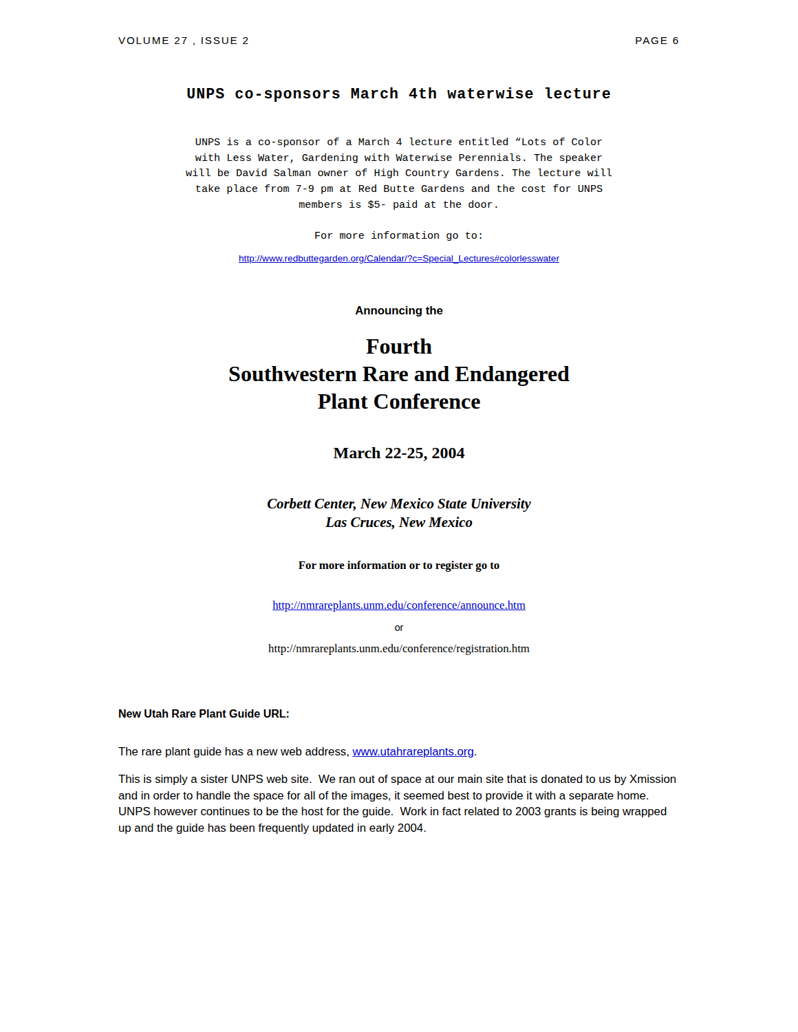VOLUME 27 , ISSUE 2 PAGE 6
UNPS co-sponsors March 4th waterwise lecture
UNPS is a co-sponsor of a March 4 lecture entitled “Lots of Color with Less Water, Gardening with Waterwise Perennials. The speaker will be David Salman owner of High Country Gardens. The lecture will take place from 7-9 pm at Red Butte Gardens and the cost for UNPS members is $5- paid at the door.
For more information go to:
http://www.redbuttegarden.org/Calendar/?c=Special_Lectures#colorlesswater
Announcing the
Fourth
Southwestern Rare and Endangered
Plant Conference
March 22-25, 2004
Corbett Center, New Mexico State University
Las Cruces, New Mexico
For more information or to register go to
http://nmrareplants.unm.edu/conference/announce.htm
or
http://nmrareplants.unm.edu/conference/registration.htm
New Utah Rare Plant Guide URL:
The rare plant guide has a new web address, www.utahrareplants.org.
This is simply a sister UNPS web site. We ran out of space at our main site that is donated to us by Xmission and in order to handle the space for all of the images, it seemed best to provide it with a separate home. UNPS however continues to be the host for the guide. Work in fact related to 2003 grants is being wrapped up and the guide has been frequently updated in early 2004.